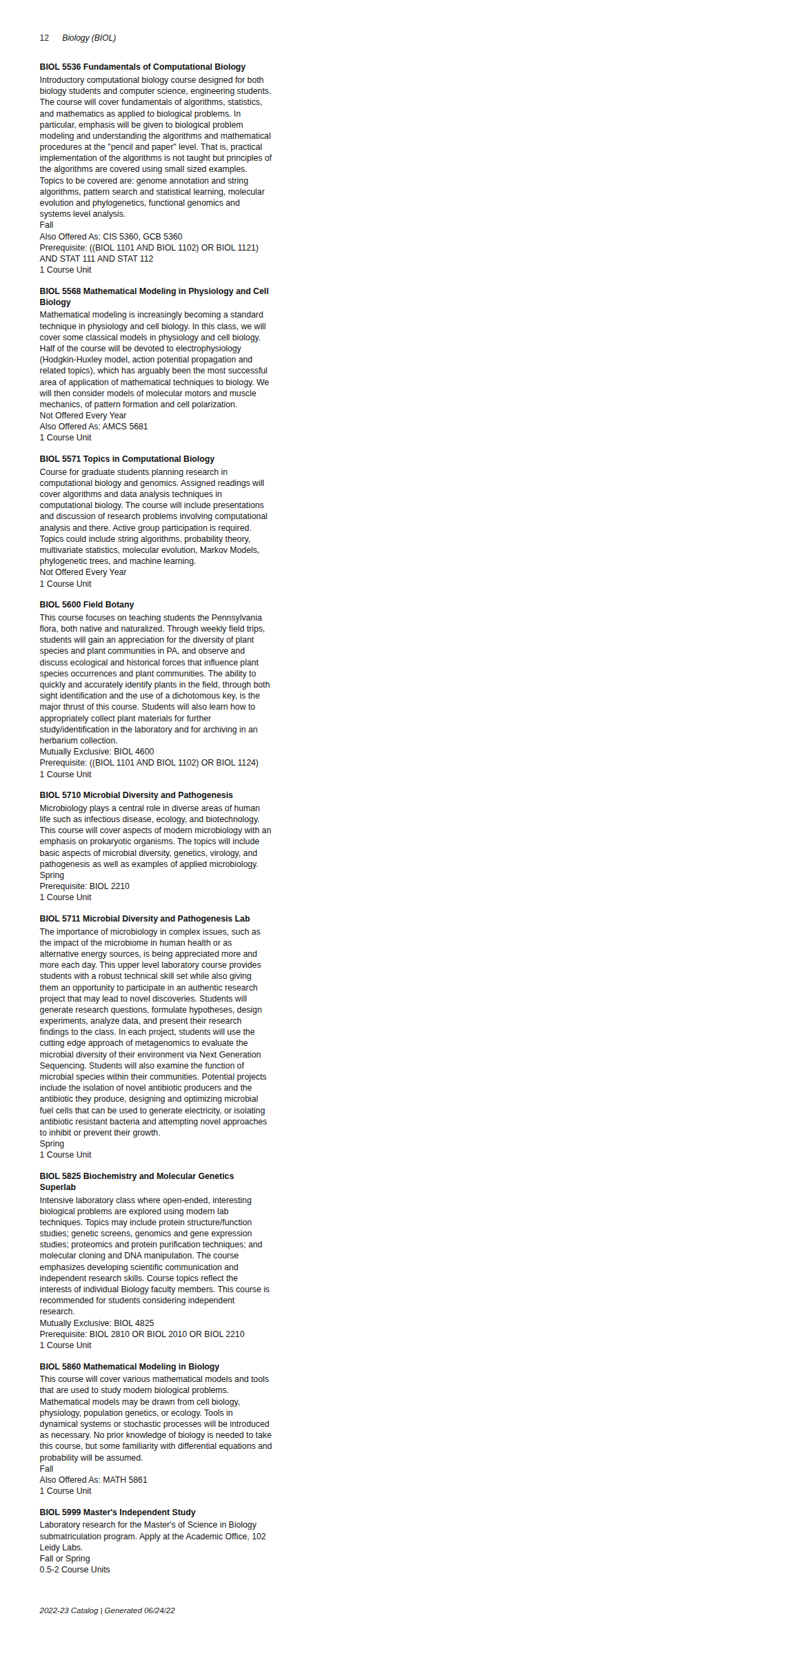12 Biology (BIOL)
BIOL 5536 Fundamentals of Computational Biology
Introductory computational biology course designed for both biology students and computer science, engineering students. The course will cover fundamentals of algorithms, statistics, and mathematics as applied to biological problems. In particular, emphasis will be given to biological problem modeling and understanding the algorithms and mathematical procedures at the "pencil and paper" level. That is, practical implementation of the algorithms is not taught but principles of the algorithms are covered using small sized examples. Topics to be covered are: genome annotation and string algorithms, pattern search and statistical learning, molecular evolution and phylogenetics, functional genomics and systems level analysis.
Fall Also Offered As: CIS 5360, GCB 5360 Prerequisite: ((BIOL 1101 AND BIOL 1102) OR BIOL 1121) AND STAT 111 AND STAT 112 1 Course Unit
BIOL 5568 Mathematical Modeling in Physiology and Cell Biology
Mathematical modeling is increasingly becoming a standard technique in physiology and cell biology. In this class, we will cover some classical models in physiology and cell biology. Half of the course will be devoted to electrophysiology (Hodgkin-Huxley model, action potential propagation and related topics), which has arguably been the most successful area of application of mathematical techniques to biology. We will then consider models of molecular motors and muscle mechanics, of pattern formation and cell polarization.
Not Offered Every Year Also Offered As: AMCS 5681 1 Course Unit
BIOL 5571 Topics in Computational Biology
Course for graduate students planning research in computational biology and genomics. Assigned readings will cover algorithms and data analysis techniques in computational biology. The course will include presentations and discussion of research problems involving computational analysis and there. Active group participation is required. Topics could include string algorithms, probability theory, multivariate statistics, molecular evolution, Markov Models, phylogenetic trees, and machine learning.
Not Offered Every Year 1 Course Unit
BIOL 5600 Field Botany
This course focuses on teaching students the Pennsylvania flora, both native and naturalized. Through weekly field trips, students will gain an appreciation for the diversity of plant species and plant communities in PA, and observe and discuss ecological and historical forces that influence plant species occurrences and plant communities. The ability to quickly and accurately identify plants in the field, through both sight identification and the use of a dichotomous key, is the major thrust of this course. Students will also learn how to appropriately collect plant materials for further study/identification in the laboratory and for archiving in an herbarium collection.
Mutually Exclusive: BIOL 4600 Prerequisite: ((BIOL 1101 AND BIOL 1102) OR BIOL 1124) 1 Course Unit
BIOL 5710 Microbial Diversity and Pathogenesis
Microbiology plays a central role in diverse areas of human life such as infectious disease, ecology, and biotechnology. This course will cover aspects of modern microbiology with an emphasis on prokaryotic organisms. The topics will include basic aspects of microbial diversity, genetics, virology, and pathogenesis as well as examples of applied microbiology.
Spring Prerequisite: BIOL 2210 1 Course Unit
BIOL 5711 Microbial Diversity and Pathogenesis Lab
The importance of microbiology in complex issues, such as the impact of the microbiome in human health or as alternative energy sources, is being appreciated more and more each day. This upper level laboratory course provides students with a robust technical skill set while also giving them an opportunity to participate in an authentic research project that may lead to novel discoveries. Students will generate research questions, formulate hypotheses, design experiments, analyze data, and present their research findings to the class. In each project, students will use the cutting edge approach of metagenomics to evaluate the microbial diversity of their environment via Next Generation Sequencing. Students will also examine the function of microbial species within their communities. Potential projects include the isolation of novel antibiotic producers and the antibiotic they produce, designing and optimizing microbial fuel cells that can be used to generate electricity, or isolating antibiotic resistant bacteria and attempting novel approaches to inhibit or prevent their growth.
Spring 1 Course Unit
BIOL 5825 Biochemistry and Molecular Genetics Superlab
Intensive laboratory class where open-ended, interesting biological problems are explored using modern lab techniques. Topics may include protein structure/function studies; genetic screens, genomics and gene expression studies; proteomics and protein purification techniques; and molecular cloning and DNA manipulation. The course emphasizes developing scientific communication and independent research skills. Course topics reflect the interests of individual Biology faculty members. This course is recommended for students considering independent research.
Mutually Exclusive: BIOL 4825 Prerequisite: BIOL 2810 OR BIOL 2010 OR BIOL 2210 1 Course Unit
BIOL 5860 Mathematical Modeling in Biology
This course will cover various mathematical models and tools that are used to study modern biological problems. Mathematical models may be drawn from cell biology, physiology, population genetics, or ecology. Tools in dynamical systems or stochastic processes will be introduced as necessary. No prior knowledge of biology is needed to take this course, but some familiarity with differential equations and probability will be assumed.
Fall Also Offered As: MATH 5861 1 Course Unit
BIOL 5999 Master's Independent Study
Laboratory research for the Master's of Science in Biology submatriculation program. Apply at the Academic Office, 102 Leidy Labs.
Fall or Spring 0.5-2 Course Units
2022-23 Catalog | Generated 06/24/22